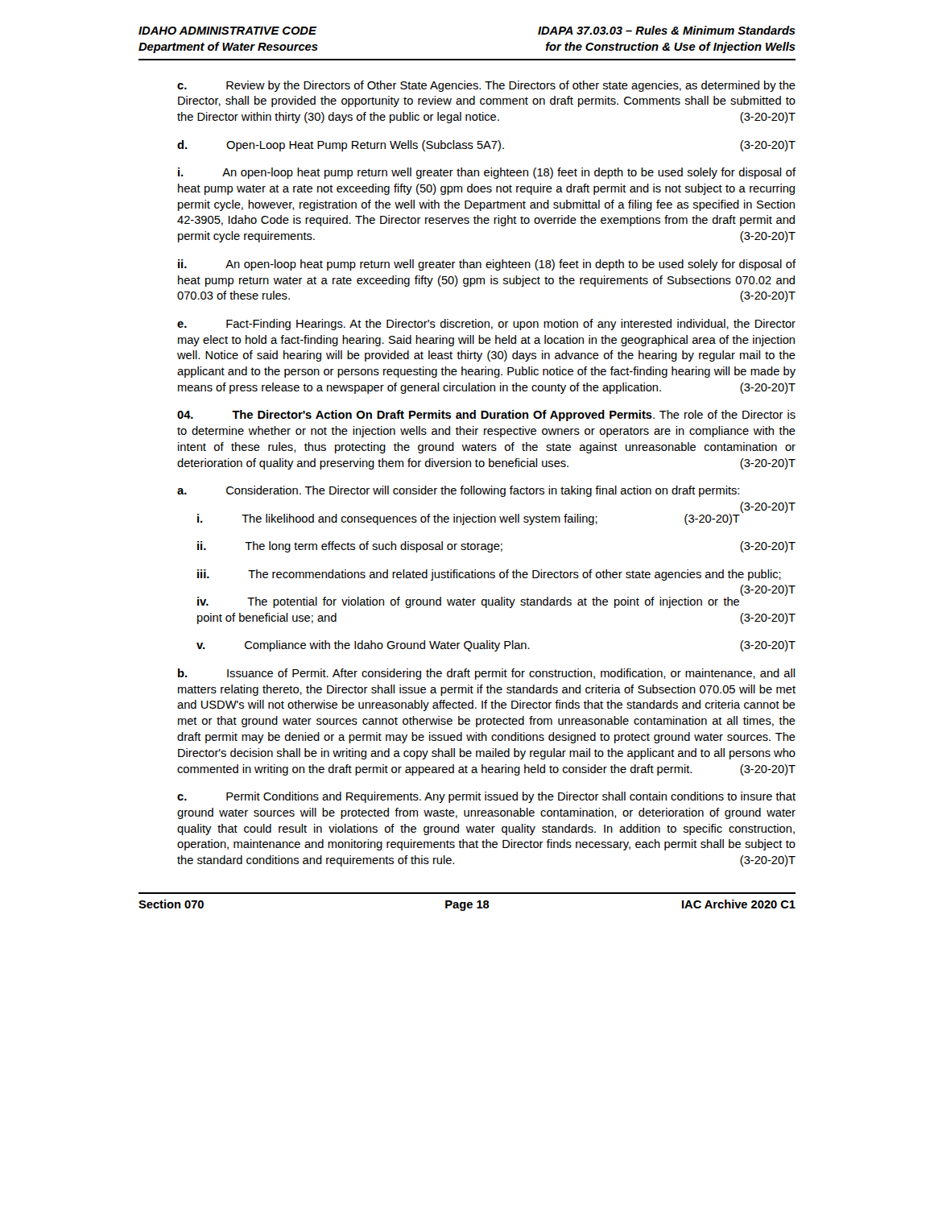IDAHO ADMINISTRATIVE CODE
Department of Water Resources
IDAPA 37.03.03 – Rules & Minimum Standards
for the Construction & Use of Injection Wells
c. Review by the Directors of Other State Agencies. The Directors of other state agencies, as determined by the Director, shall be provided the opportunity to review and comment on draft permits. Comments shall be submitted to the Director within thirty (30) days of the public or legal notice.(3-20-20)T
d. Open-Loop Heat Pump Return Wells (Subclass 5A7).(3-20-20)T
i. An open-loop heat pump return well greater than eighteen (18) feet in depth to be used solely for disposal of heat pump water at a rate not exceeding fifty (50) gpm does not require a draft permit and is not subject to a recurring permit cycle, however, registration of the well with the Department and submittal of a filing fee as specified in Section 42-3905, Idaho Code is required. The Director reserves the right to override the exemptions from the draft permit and permit cycle requirements.(3-20-20)T
ii. An open-loop heat pump return well greater than eighteen (18) feet in depth to be used solely for disposal of heat pump return water at a rate exceeding fifty (50) gpm is subject to the requirements of Subsections 070.02 and 070.03 of these rules.(3-20-20)T
e. Fact-Finding Hearings. At the Director's discretion, or upon motion of any interested individual, the Director may elect to hold a fact-finding hearing. Said hearing will be held at a location in the geographical area of the injection well. Notice of said hearing will be provided at least thirty (30) days in advance of the hearing by regular mail to the applicant and to the person or persons requesting the hearing. Public notice of the fact-finding hearing will be made by means of press release to a newspaper of general circulation in the county of the application.(3-20-20)T
04. The Director's Action On Draft Permits and Duration Of Approved Permits. The role of the Director is to determine whether or not the injection wells and their respective owners or operators are in compliance with the intent of these rules, thus protecting the ground waters of the state against unreasonable contamination or deterioration of quality and preserving them for diversion to beneficial uses.(3-20-20)T
a. Consideration. The Director will consider the following factors in taking final action on draft permits:(3-20-20)T
i. The likelihood and consequences of the injection well system failing;(3-20-20)T
ii. The long term effects of such disposal or storage;(3-20-20)T
iii. The recommendations and related justifications of the Directors of other state agencies and the public;(3-20-20)T
iv. The potential for violation of ground water quality standards at the point of injection or the point of beneficial use; and(3-20-20)T
v. Compliance with the Idaho Ground Water Quality Plan.(3-20-20)T
b. Issuance of Permit. After considering the draft permit for construction, modification, or maintenance, and all matters relating thereto, the Director shall issue a permit if the standards and criteria of Subsection 070.05 will be met and USDW's will not otherwise be unreasonably affected. If the Director finds that the standards and criteria cannot be met or that ground water sources cannot otherwise be protected from unreasonable contamination at all times, the draft permit may be denied or a permit may be issued with conditions designed to protect ground water sources. The Director's decision shall be in writing and a copy shall be mailed by regular mail to the applicant and to all persons who commented in writing on the draft permit or appeared at a hearing held to consider the draft permit.(3-20-20)T
c. Permit Conditions and Requirements. Any permit issued by the Director shall contain conditions to insure that ground water sources will be protected from waste, unreasonable contamination, or deterioration of ground water quality that could result in violations of the ground water quality standards. In addition to specific construction, operation, maintenance and monitoring requirements that the Director finds necessary, each permit shall be subject to the standard conditions and requirements of this rule.(3-20-20)T
Section 070
Page 18
IAC Archive 2020 C1